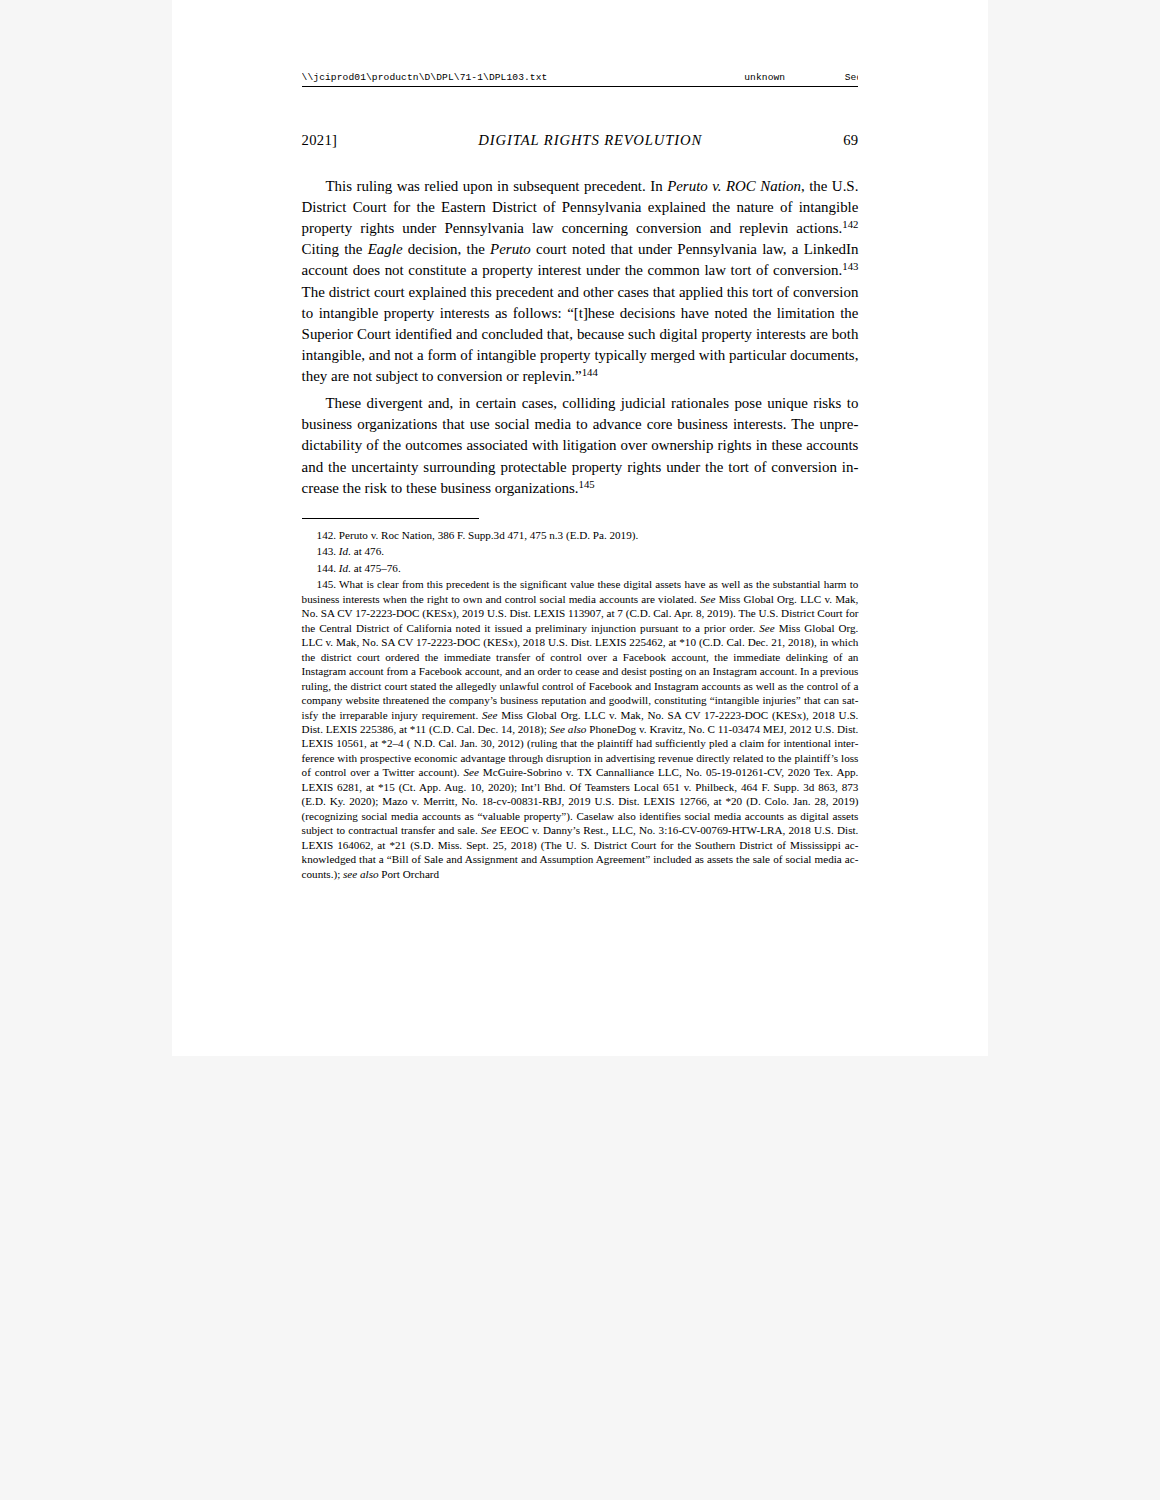\\jciprod01\productn\D\DPL\71-1\DPL103.txt unknown Seq: 2311-FEB-2213:57
2021] DIGITAL RIGHTS REVOLUTION 69
This ruling was relied upon in subsequent precedent. In Peruto v. ROC Nation, the U.S. District Court for the Eastern District of Pennsylvania explained the nature of intangible property rights under Pennsylvania law concerning conversion and replevin actions.142 Citing the Eagle decision, the Peruto court noted that under Pennsylvania law, a LinkedIn account does not constitute a property interest under the common law tort of conversion.143 The district court explained this precedent and other cases that applied this tort of conversion to intangible property interests as follows: “[t]hese decisions have noted the limitation the Superior Court identified and concluded that, because such digital property interests are both intangible, and not a form of intangible property typically merged with particular documents, they are not subject to conversion or replevin.”144
These divergent and, in certain cases, colliding judicial rationales pose unique risks to business organizations that use social media to advance core business interests. The unpredictability of the outcomes associated with litigation over ownership rights in these accounts and the uncertainty surrounding protectable property rights under the tort of conversion increase the risk to these business organizations.145
142. Peruto v. Roc Nation, 386 F. Supp.3d 471, 475 n.3 (E.D. Pa. 2019).
143. Id. at 476.
144. Id. at 475–76.
145. What is clear from this precedent is the significant value these digital assets have as well as the substantial harm to business interests when the right to own and control social media accounts are violated. See Miss Global Org. LLC v. Mak, No. SA CV 17-2223-DOC (KESx), 2019 U.S. Dist. LEXIS 113907, at 7 (C.D. Cal. Apr. 8, 2019). The U.S. District Court for the Central District of California noted it issued a preliminary injunction pursuant to a prior order. See Miss Global Org. LLC v. Mak, No. SA CV 17-2223-DOC (KESx), 2018 U.S. Dist. LEXIS 225462, at *10 (C.D. Cal. Dec. 21, 2018), in which the district court ordered the immediate transfer of control over a Facebook account, the immediate delinking of an Instagram account from a Facebook account, and an order to cease and desist posting on an Instagram account. In a previous ruling, the district court stated the allegedly unlawful control of Facebook and Instagram accounts as well as the control of a company website threatened the company’s business reputation and goodwill, constituting “intangible injuries” that can satisfy the irreparable injury requirement. See Miss Global Org. LLC v. Mak, No. SA CV 17-2223-DOC (KESx), 2018 U.S. Dist. LEXIS 225386, at *11 (C.D. Cal. Dec. 14, 2018); See also PhoneDog v. Kravitz, No. C 11-03474 MEJ, 2012 U.S. Dist. LEXIS 10561, at *2–4 ( N.D. Cal. Jan. 30, 2012) (ruling that the plaintiff had sufficiently pled a claim for intentional interference with prospective economic advantage through disruption in advertising revenue directly related to the plaintiff’s loss of control over a Twitter account). See McGuire-Sobrino v. TX Cannalliance LLC, No. 05-19-01261-CV, 2020 Tex. App. LEXIS 6281, at *15 (Ct. App. Aug. 10, 2020); Int’l Bhd. Of Teamsters Local 651 v. Philbeck, 464 F. Supp. 3d 863, 873 (E.D. Ky. 2020); Mazo v. Merritt, No. 18-cv-00831-RBJ, 2019 U.S. Dist. LEXIS 12766, at *20 (D. Colo. Jan. 28, 2019) (recognizing social media accounts as “valuable property”). Caselaw also identifies social media accounts as digital assets subject to contractual transfer and sale. See EEOC v. Danny’s Rest., LLC, No. 3:16-CV-00769-HTW-LRA, 2018 U.S. Dist. LEXIS 164062, at *21 (S.D. Miss. Sept. 25, 2018) (The U. S. District Court for the Southern District of Mississippi acknowledged that a “Bill of Sale and Assignment and Assumption Agreement” included as assets the sale of social media accounts.); see also Port Orchard